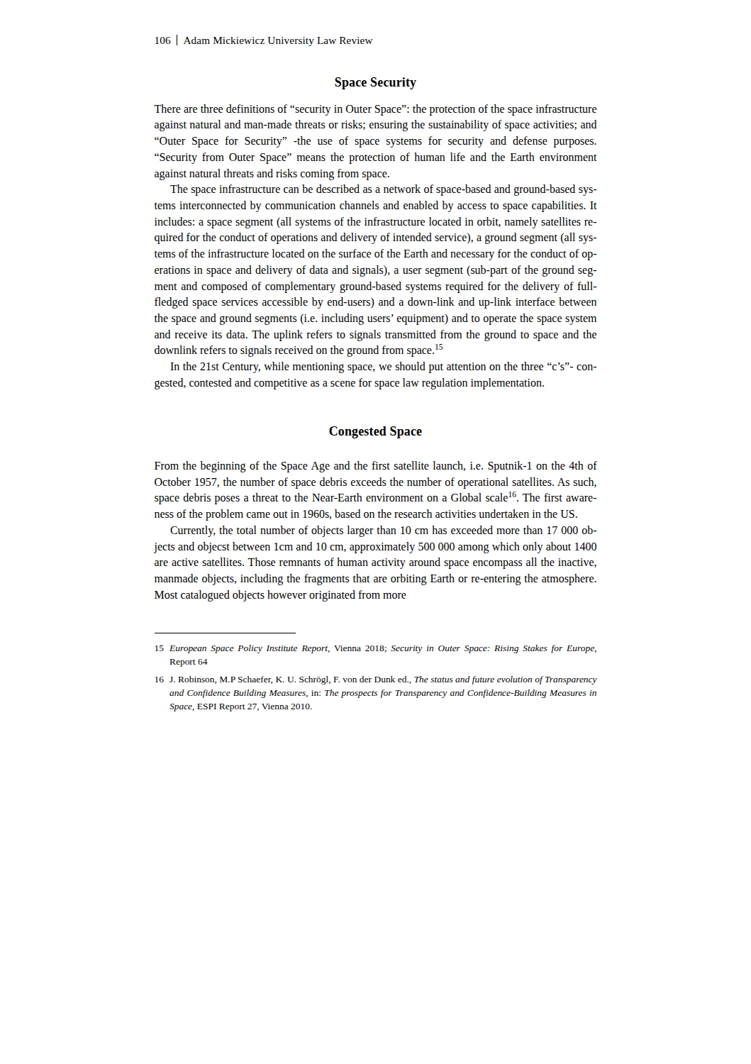106 Adam Mickiewicz University Law Review
Space Security
There are three definitions of “security in Outer Space”: the protection of the space infrastructure against natural and man-made threats or risks; ensuring the sustainability of space activities; and “Outer Space for Security” -the use of space systems for security and defense purposes. “Security from Outer Space” means the protection of human life and the Earth environment against natural threats and risks coming from space.
The space infrastructure can be described as a network of space-based and ground-based systems interconnected by communication channels and enabled by access to space capabilities. It includes: a space segment (all systems of the infrastructure located in orbit, namely satellites required for the conduct of operations and delivery of intended service), a ground segment (all systems of the infrastructure located on the surface of the Earth and necessary for the conduct of operations in space and delivery of data and signals), a user segment (sub-part of the ground segment and composed of complementary ground-based systems required for the delivery of full-fledged space services accessible by end-users) and a down-link and up-link interface between the space and ground segments (i.e. including users’ equipment) and to operate the space system and receive its data. The uplink refers to signals transmitted from the ground to space and the downlink refers to signals received on the ground from space.15
In the 21st Century, while mentioning space, we should put attention on the three “c’s”- congested, contested and competitive as a scene for space law regulation implementation.
Congested Space
From the beginning of the Space Age and the first satellite launch, i.e. Sputnik-1 on the 4th of October 1957, the number of space debris exceeds the number of operational satellites. As such, space debris poses a threat to the Near-Earth environment on a Global scale16. The first awareness of the problem came out in 1960s, based on the research activities undertaken in the US.
Currently, the total number of objects larger than 10 cm has exceeded more than 17 000 objects and objecst between 1cm and 10 cm, approximately 500 000 among which only about 1400 are active satellites. Those remnants of human activity around space encompass all the inactive, manmade objects, including the fragments that are orbiting Earth or re-entering the atmosphere. Most catalogued objects however originated from more
15 European Space Policy Institute Report, Vienna 2018; Security in Outer Space: Rising Stakes for Europe, Report 64
16 J. Robinson, M.P Schaefer, K. U. Schrögl, F. von der Dunk ed., The status and future evolution of Transparency and Confidence Building Measures, in: The prospects for Transparency and Confidence-Building Measures in Space, ESPI Report 27, Vienna 2010.